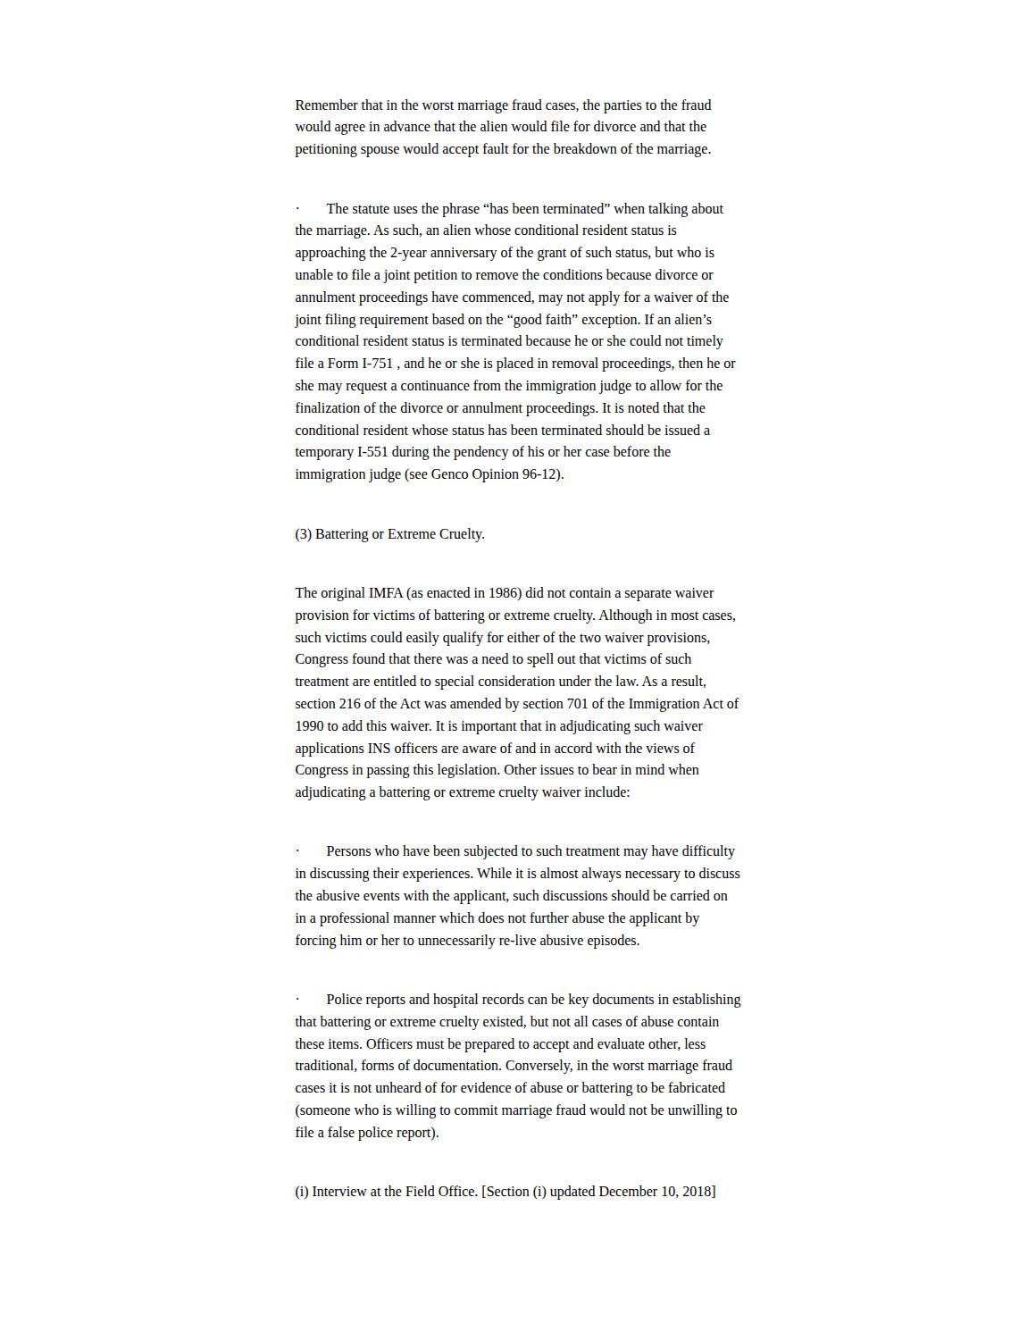Remember that in the worst marriage fraud cases, the parties to the fraud would agree in advance that the alien would file for divorce and that the petitioning spouse would accept fault for the breakdown of the marriage.
·The statute uses the phrase “has been terminated” when talking about the marriage. As such, an alien whose conditional resident status is approaching the 2-year anniversary of the grant of such status, but who is unable to file a joint petition to remove the conditions because divorce or annulment proceedings have commenced, may not apply for a waiver of the joint filing requirement based on the “good faith” exception. If an alien’s conditional resident status is terminated because he or she could not timely file a Form I-751 , and he or she is placed in removal proceedings, then he or she may request a continuance from the immigration judge to allow for the finalization of the divorce or annulment proceedings. It is noted that the conditional resident whose status has been terminated should be issued a temporary I-551 during the pendency of his or her case before the immigration judge (see Genco Opinion 96-12).
(3) Battering or Extreme Cruelty.
The original IMFA (as enacted in 1986) did not contain a separate waiver provision for victims of battering or extreme cruelty. Although in most cases, such victims could easily qualify for either of the two waiver provisions, Congress found that there was a need to spell out that victims of such treatment are entitled to special consideration under the law. As a result, section 216 of the Act was amended by section 701 of the Immigration Act of 1990 to add this waiver. It is important that in adjudicating such waiver applications INS officers are aware of and in accord with the views of Congress in passing this legislation. Other issues to bear in mind when adjudicating a battering or extreme cruelty waiver include:
·Persons who have been subjected to such treatment may have difficulty in discussing their experiences. While it is almost always necessary to discuss the abusive events with the applicant, such discussions should be carried on in a professional manner which does not further abuse the applicant by forcing him or her to unnecessarily re-live abusive episodes.
·Police reports and hospital records can be key documents in establishing that battering or extreme cruelty existed, but not all cases of abuse contain these items. Officers must be prepared to accept and evaluate other, less traditional, forms of documentation. Conversely, in the worst marriage fraud cases it is not unheard of for evidence of abuse or battering to be fabricated (someone who is willing to commit marriage fraud would not be unwilling to file a false police report).
(i) Interview at the Field Office. [Section (i) updated December 10, 2018]